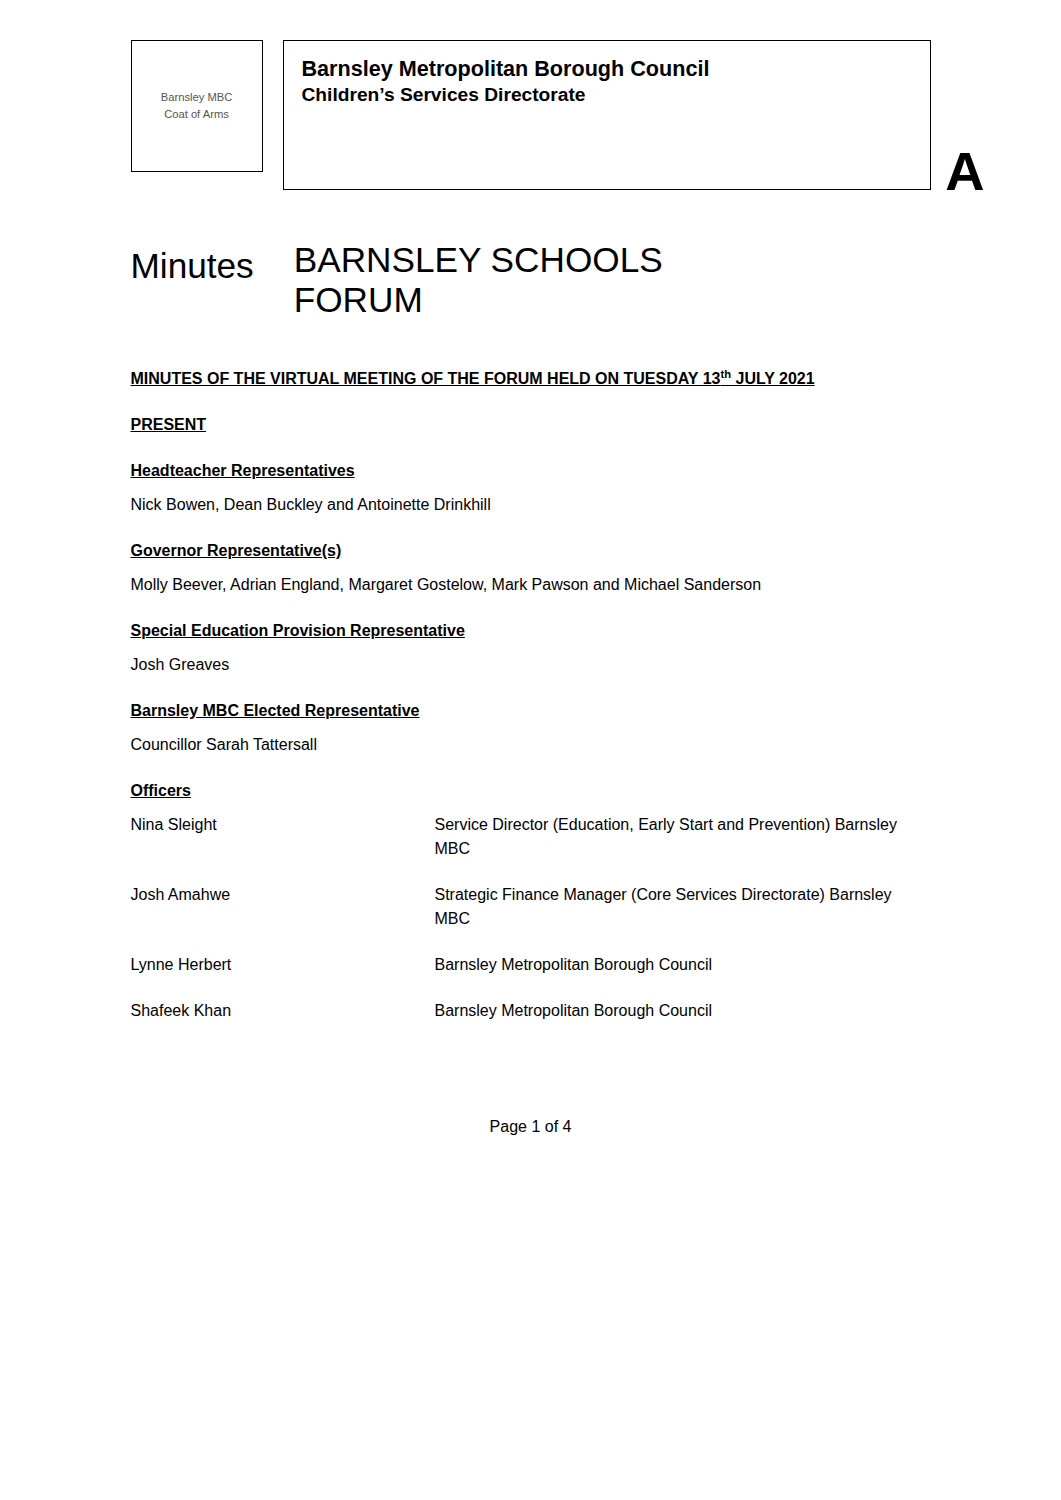Barnsley MBC
Coat of Arms
Barnsley Metropolitan Borough Council
Children’s Services Directorate
A
Minutes
BARNSLEY SCHOOLS
FORUM
MINUTES OF THE VIRTUAL MEETING OF THE FORUM HELD ON TUESDAY 13th JULY 2021
PRESENT
Headteacher Representatives
Nick Bowen, Dean Buckley and Antoinette Drinkhill
Governor Representative(s)
Molly Beever, Adrian England, Margaret Gostelow, Mark Pawson and Michael Sanderson
Special Education Provision Representative
Josh Greaves
Barnsley MBC Elected Representative
Councillor Sarah Tattersall
Officers
| Nina Sleight | Service Director (Education, Early Start and Prevention) Barnsley MBC |
| Josh Amahwe | Strategic Finance Manager (Core Services Directorate) Barnsley MBC |
| Lynne Herbert | Barnsley Metropolitan Borough Council |
| Shafeek Khan | Barnsley Metropolitan Borough Council |
Page 1 of 4